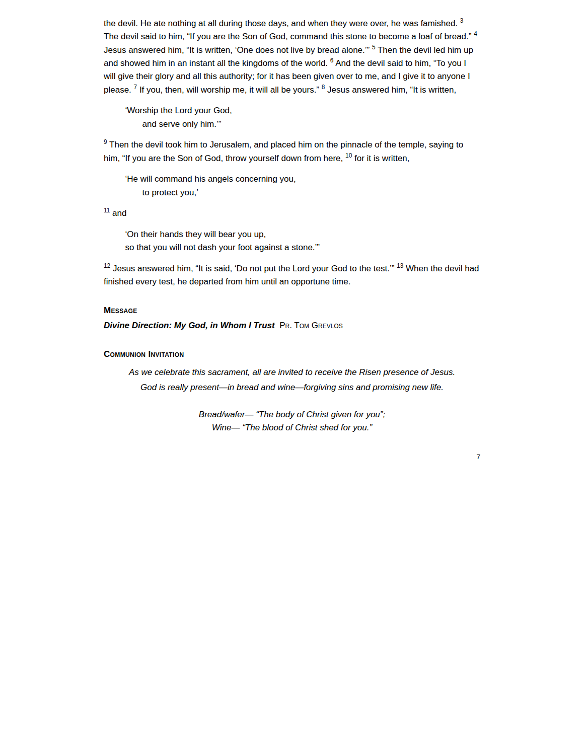the devil. He ate nothing at all during those days, and when they were over, he was famished. 3 The devil said to him, “If you are the Son of God, command this stone to become a loaf of bread.” 4 Jesus answered him, “It is written, ‘One does not live by bread alone.’” 5 Then the devil led him up and showed him in an instant all the kingdoms of the world. 6 And the devil said to him, “To you I will give their glory and all this authority; for it has been given over to me, and I give it to anyone I please. 7 If you, then, will worship me, it will all be yours.” 8 Jesus answered him, “It is written,
‘Worship the Lord your God, and serve only him.’”
9 Then the devil took him to Jerusalem, and placed him on the pinnacle of the temple, saying to him, “If you are the Son of God, throw yourself down from here, 10 for it is written,
‘He will command his angels concerning you, to protect you,’
11 and
‘On their hands they will bear you up,
so that you will not dash your foot against a stone.’”
12 Jesus answered him, “It is said, ‘Do not put the Lord your God to the test.’” 13 When the devil had finished every test, he departed from him until an opportune time.
Message
Divine Direction: My God, in Whom I Trust Pr. Tom Grevlos
Communion Invitation
As we celebrate this sacrament, all are invited to receive the Risen presence of Jesus.
God is really present—in bread and wine—forgiving sins and promising new life.
Bread/wafer— “The body of Christ given for you”;
Wine— “The blood of Christ shed for you.”
7